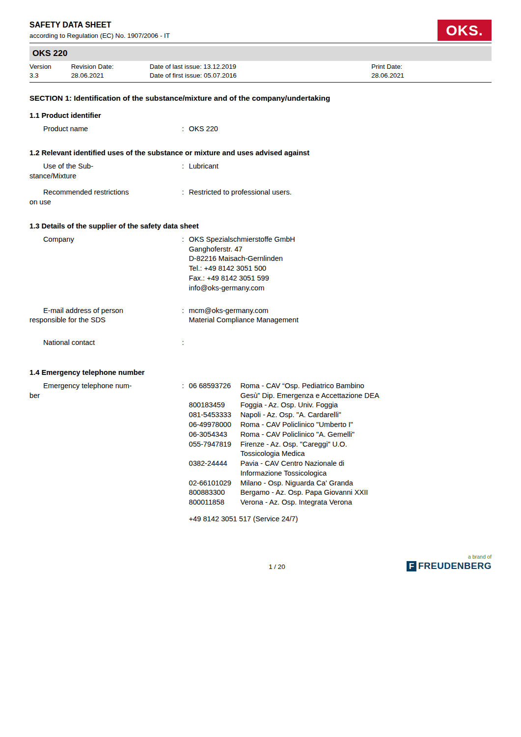SAFETY DATA SHEET
according to Regulation (EC) No. 1907/2006 - IT
OKS.
OKS 220
| Version 3.3 | Revision Date: 28.06.2021 | Date of last issue: 13.12.2019 Date of first issue: 05.07.2016 | Print Date: 28.06.2021 |
SECTION 1: Identification of the substance/mixture and of the company/undertaking
1.1 Product identifier
| Product name | : | OKS 220 |
1.2 Relevant identified uses of the substance or mixture and uses advised against
| Use of the Sub- stance/Mixture | : | Lubricant |
| Recommended restrictions on use | : | Restricted to professional users. |
1.3 Details of the supplier of the safety data sheet
| Company | : | OKS Spezialschmierstoffe GmbH Ganghoferstr. 47 D-82216 Maisach-Gernlinden Tel.: +49 8142 3051 500 Fax.: +49 8142 3051 599 info@oks-germany.com |
| E-mail address of person responsible for the SDS | : | mcm@oks-germany.com Material Compliance Management |
| National contact | : | |
1.4 Emergency telephone number
| Emergency telephone num- ber | : | 06 68593726 Roma - CAV “Osp. Pediatrico Bambino Gesù” Dip. Emergenza e Accettazione DEA 800183459 Foggia - Az. Osp. Univ. Foggia 081-5453333 Napoli - Az. Osp. "A. Cardarelli" 06-49978000 Roma - CAV Policlinico "Umberto I" 06-3054343 Roma - CAV Policlinico "A. Gemelli" 055-7947819 Firenze - Az. Osp. "Careggi" U.O. Tossicologia Medica 0382-24444 Pavia - CAV Centro Nazionale di Informazione Tossicologica 02-66101029 Milano - Osp. Niguarda Ca' Granda 800883300 Bergamo - Az. Osp. Papa Giovanni XXII 800011858 Verona - Az. Osp. Integrata Verona +49 8142 3051 517 (Service 24/7) |
1 / 20
a brand of
FFREUDENBERG